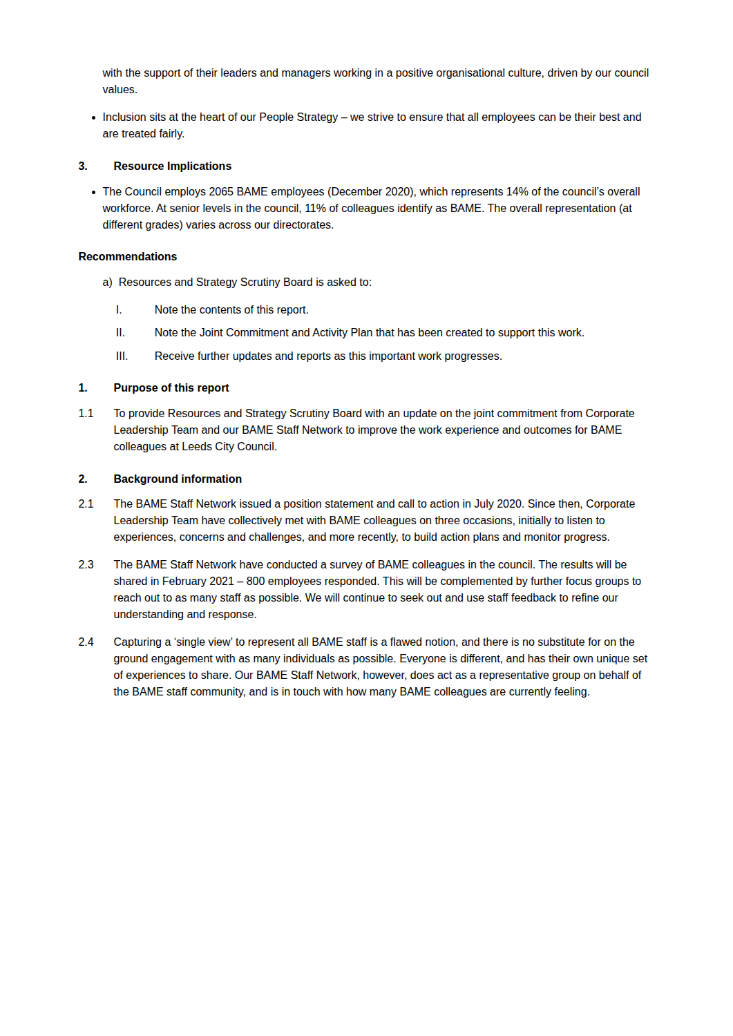with the support of their leaders and managers working in a positive organisational culture, driven by our council values.
Inclusion sits at the heart of our People Strategy – we strive to ensure that all employees can be their best and are treated fairly.
3. Resource Implications
The Council employs 2065 BAME employees (December 2020), which represents 14% of the council’s overall workforce. At senior levels in the council, 11% of colleagues identify as BAME. The overall representation (at different grades) varies across our directorates.
Recommendations
a) Resources and Strategy Scrutiny Board is asked to:
I. Note the contents of this report.
II. Note the Joint Commitment and Activity Plan that has been created to support this work.
III. Receive further updates and reports as this important work progresses.
1. Purpose of this report
1.1 To provide Resources and Strategy Scrutiny Board with an update on the joint commitment from Corporate Leadership Team and our BAME Staff Network to improve the work experience and outcomes for BAME colleagues at Leeds City Council.
2. Background information
2.1 The BAME Staff Network issued a position statement and call to action in July 2020. Since then, Corporate Leadership Team have collectively met with BAME colleagues on three occasions, initially to listen to experiences, concerns and challenges, and more recently, to build action plans and monitor progress.
2.3 The BAME Staff Network have conducted a survey of BAME colleagues in the council. The results will be shared in February 2021 – 800 employees responded. This will be complemented by further focus groups to reach out to as many staff as possible. We will continue to seek out and use staff feedback to refine our understanding and response.
2.4 Capturing a ‘single view’ to represent all BAME staff is a flawed notion, and there is no substitute for on the ground engagement with as many individuals as possible. Everyone is different, and has their own unique set of experiences to share. Our BAME Staff Network, however, does act as a representative group on behalf of the BAME staff community, and is in touch with how many BAME colleagues are currently feeling.